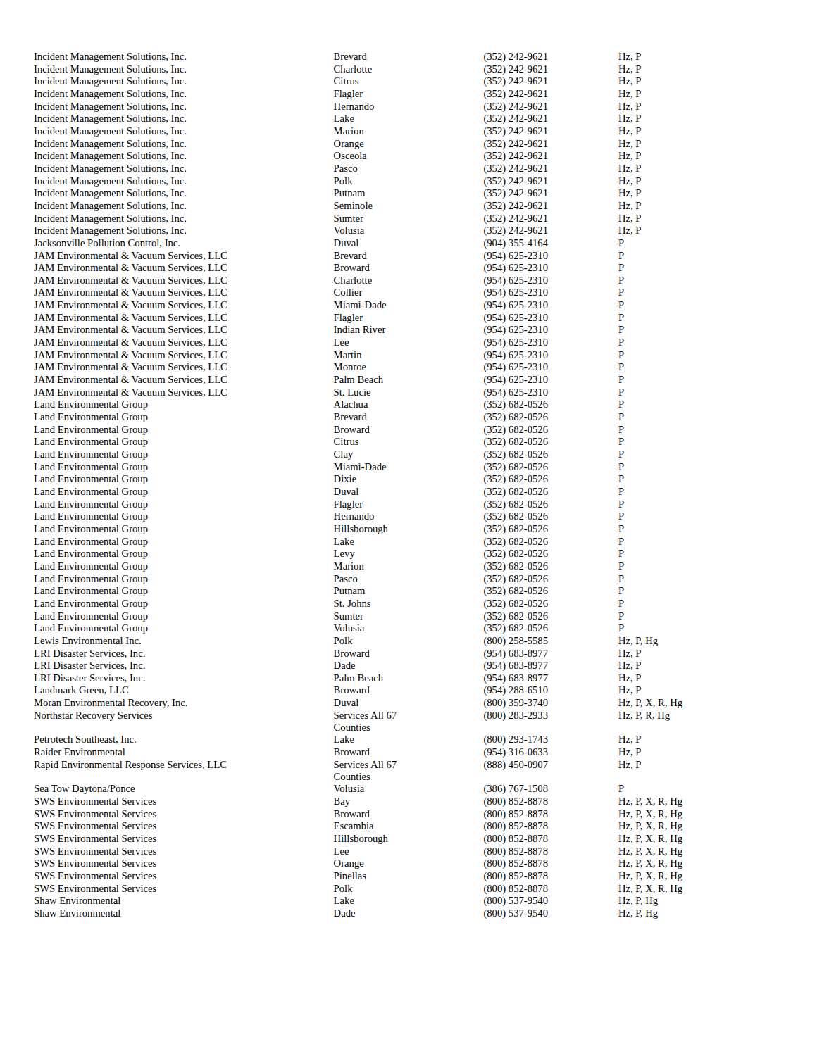| Incident Management Solutions, Inc. | Brevard | (352) 242-9621 | Hz, P |
| Incident Management Solutions, Inc. | Charlotte | (352) 242-9621 | Hz, P |
| Incident Management Solutions, Inc. | Citrus | (352) 242-9621 | Hz, P |
| Incident Management Solutions, Inc. | Flagler | (352) 242-9621 | Hz, P |
| Incident Management Solutions, Inc. | Hernando | (352) 242-9621 | Hz, P |
| Incident Management Solutions, Inc. | Lake | (352) 242-9621 | Hz, P |
| Incident Management Solutions, Inc. | Marion | (352) 242-9621 | Hz, P |
| Incident Management Solutions, Inc. | Orange | (352) 242-9621 | Hz, P |
| Incident Management Solutions, Inc. | Osceola | (352) 242-9621 | Hz, P |
| Incident Management Solutions, Inc. | Pasco | (352) 242-9621 | Hz, P |
| Incident Management Solutions, Inc. | Polk | (352) 242-9621 | Hz, P |
| Incident Management Solutions, Inc. | Putnam | (352) 242-9621 | Hz, P |
| Incident Management Solutions, Inc. | Seminole | (352) 242-9621 | Hz, P |
| Incident Management Solutions, Inc. | Sumter | (352) 242-9621 | Hz, P |
| Incident Management Solutions, Inc. | Volusia | (352) 242-9621 | Hz, P |
| Jacksonville Pollution Control, Inc. | Duval | (904) 355-4164 | P |
| JAM Environmental & Vacuum Services, LLC | Brevard | (954) 625-2310 | P |
| JAM Environmental & Vacuum Services, LLC | Broward | (954) 625-2310 | P |
| JAM Environmental & Vacuum Services, LLC | Charlotte | (954) 625-2310 | P |
| JAM Environmental & Vacuum Services, LLC | Collier | (954) 625-2310 | P |
| JAM Environmental & Vacuum Services, LLC | Miami-Dade | (954) 625-2310 | P |
| JAM Environmental & Vacuum Services, LLC | Flagler | (954) 625-2310 | P |
| JAM Environmental & Vacuum Services, LLC | Indian River | (954) 625-2310 | P |
| JAM Environmental & Vacuum Services, LLC | Lee | (954) 625-2310 | P |
| JAM Environmental & Vacuum Services, LLC | Martin | (954) 625-2310 | P |
| JAM Environmental & Vacuum Services, LLC | Monroe | (954) 625-2310 | P |
| JAM Environmental & Vacuum Services, LLC | Palm Beach | (954) 625-2310 | P |
| JAM Environmental & Vacuum Services, LLC | St. Lucie | (954) 625-2310 | P |
| Land Environmental Group | Alachua | (352) 682-0526 | P |
| Land Environmental Group | Brevard | (352) 682-0526 | P |
| Land Environmental Group | Broward | (352) 682-0526 | P |
| Land Environmental Group | Citrus | (352) 682-0526 | P |
| Land Environmental Group | Clay | (352) 682-0526 | P |
| Land Environmental Group | Miami-Dade | (352) 682-0526 | P |
| Land Environmental Group | Dixie | (352) 682-0526 | P |
| Land Environmental Group | Duval | (352) 682-0526 | P |
| Land Environmental Group | Flagler | (352) 682-0526 | P |
| Land Environmental Group | Hernando | (352) 682-0526 | P |
| Land Environmental Group | Hillsborough | (352) 682-0526 | P |
| Land Environmental Group | Lake | (352) 682-0526 | P |
| Land Environmental Group | Levy | (352) 682-0526 | P |
| Land Environmental Group | Marion | (352) 682-0526 | P |
| Land Environmental Group | Pasco | (352) 682-0526 | P |
| Land Environmental Group | Putnam | (352) 682-0526 | P |
| Land Environmental Group | St. Johns | (352) 682-0526 | P |
| Land Environmental Group | Sumter | (352) 682-0526 | P |
| Land Environmental Group | Volusia | (352) 682-0526 | P |
| Lewis Environmental Inc. | Polk | (800) 258-5585 | Hz, P, Hg |
| LRI Disaster Services, Inc. | Broward | (954) 683-8977 | Hz, P |
| LRI Disaster Services, Inc. | Dade | (954) 683-8977 | Hz, P |
| LRI Disaster Services, Inc. | Palm Beach | (954) 683-8977 | Hz, P |
| Landmark Green, LLC | Broward | (954) 288-6510 | Hz, P |
| Moran Environmental Recovery, Inc. | Duval | (800) 359-3740 | Hz, P, X, R, Hg |
| Northstar Recovery Services | Services All 67 Counties | (800) 283-2933 | Hz, P, R, Hg |
| Petrotech Southeast, Inc. | Lake | (800) 293-1743 | Hz, P |
| Raider Environmental | Broward | (954) 316-0633 | Hz, P |
| Rapid Environmental Response Services, LLC | Services All 67 Counties | (888) 450-0907 | Hz, P |
| Sea Tow Daytona/Ponce | Volusia | (386) 767-1508 | P |
| SWS Environmental Services | Bay | (800) 852-8878 | Hz, P, X, R, Hg |
| SWS Environmental Services | Broward | (800) 852-8878 | Hz, P, X, R, Hg |
| SWS Environmental Services | Escambia | (800) 852-8878 | Hz, P, X, R, Hg |
| SWS Environmental Services | Hillsborough | (800) 852-8878 | Hz, P, X, R, Hg |
| SWS Environmental Services | Lee | (800) 852-8878 | Hz, P, X, R, Hg |
| SWS Environmental Services | Orange | (800) 852-8878 | Hz, P, X, R, Hg |
| SWS Environmental Services | Pinellas | (800) 852-8878 | Hz, P, X, R, Hg |
| SWS Environmental Services | Polk | (800) 852-8878 | Hz, P, X, R, Hg |
| Shaw Environmental | Lake | (800) 537-9540 | Hz, P, Hg |
| Shaw Environmental | Dade | (800) 537-9540 | Hz, P, Hg |